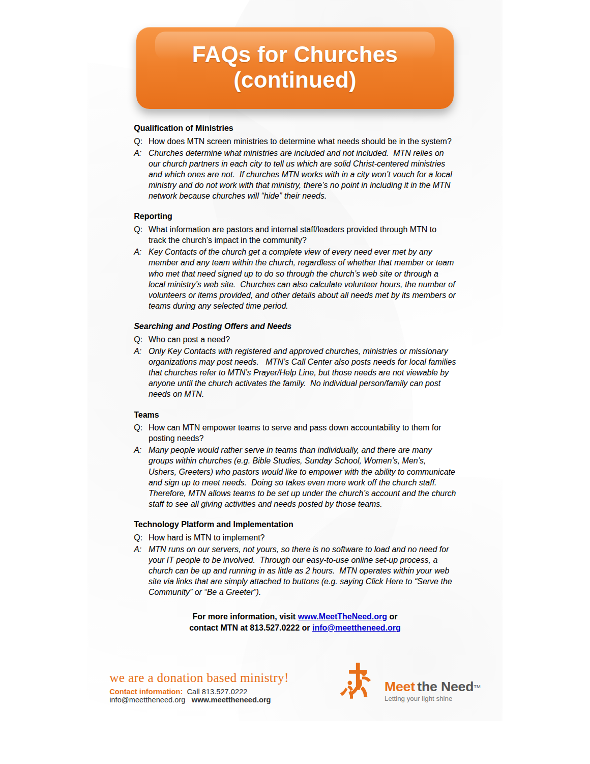FAQs for Churches (continued)
Qualification of Ministries
Q:
How does MTN screen ministries to determine what needs should be in the system?
A:
Churches determine what ministries are included and not included. MTN relies on our church partners in each city to tell us which are solid Christ-centered ministries and which ones are not. If churches MTN works with in a city won’t vouch for a local ministry and do not work with that ministry, there’s no point in including it in the MTN network because churches will “hide” their needs.
Reporting
Q:
What information are pastors and internal staff/leaders provided through MTN to track the church’s impact in the community?
A:
Key Contacts of the church get a complete view of every need ever met by any member and any team within the church, regardless of whether that member or team who met that need signed up to do so through the church’s web site or through a local ministry’s web site. Churches can also calculate volunteer hours, the number of volunteers or items provided, and other details about all needs met by its members or teams during any selected time period.
Searching and Posting Offers and Needs
Q:
Who can post a need?
A:
Only Key Contacts with registered and approved churches, ministries or missionary organizations may post needs. MTN’s Call Center also posts needs for local families that churches refer to MTN’s Prayer/Help Line, but those needs are not viewable by anyone until the church activates the family. No individual person/family can post needs on MTN.
Teams
Q:
How can MTN empower teams to serve and pass down accountability to them for posting needs?
A:
Many people would rather serve in teams than individually, and there are many groups within churches (e.g. Bible Studies, Sunday School, Women’s, Men’s, Ushers, Greeters) who pastors would like to empower with the ability to communicate and sign up to meet needs. Doing so takes even more work off the church staff. Therefore, MTN allows teams to be set up under the church’s account and the church staff to see all giving activities and needs posted by those teams.
Technology Platform and Implementation
Q:
How hard is MTN to implement?
A:
MTN runs on our servers, not yours, so there is no software to load and no need for your IT people to be involved. Through our easy-to-use online set-up process, a church can be up and running in as little as 2 hours. MTN operates within your web site via links that are simply attached to buttons (e.g. saying Click Here to “Serve the Community” or “Be a Greeter”).
For more information, visit www.MeetTheNeed.org or
contact MTN at 813.527.0222 or info@meettheneed.org
we are a donation based ministry!
Contact information: Call 813.527.0222 info@meettheneed.org www.meettheneed.org
Meet the Need TM Letting your light shine